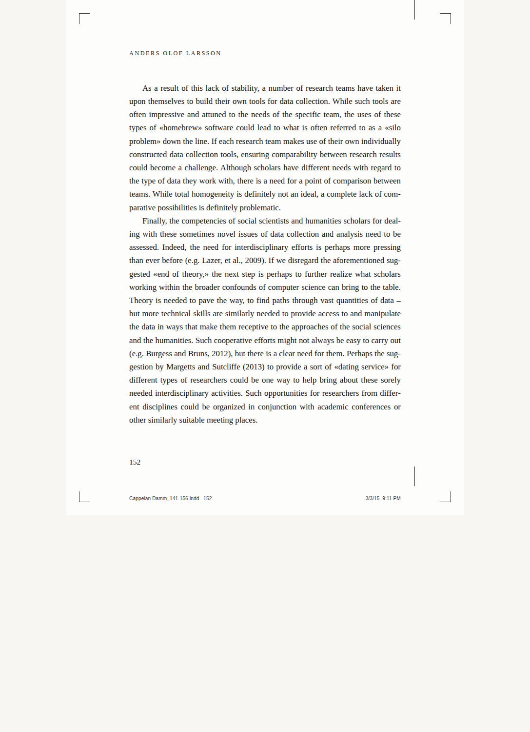Anders Olof Larsson
As a result of this lack of stability, a number of research teams have taken it upon themselves to build their own tools for data collection. While such tools are often impressive and attuned to the needs of the specific team, the uses of these types of «homebrew» software could lead to what is often referred to as a «silo problem» down the line. If each research team makes use of their own individually constructed data collection tools, ensuring comparability between research results could become a challenge. Although scholars have different needs with regard to the type of data they work with, there is a need for a point of comparison between teams. While total homogeneity is definitely not an ideal, a complete lack of comparative possibilities is definitely problematic.
Finally, the competencies of social scientists and humanities scholars for dealing with these sometimes novel issues of data collection and analysis need to be assessed. Indeed, the need for interdisciplinary efforts is perhaps more pressing than ever before (e.g. Lazer, et al., 2009). If we disregard the aforementioned suggested «end of theory,» the next step is perhaps to further realize what scholars working within the broader confounds of computer science can bring to the table. Theory is needed to pave the way, to find paths through vast quantities of data – but more technical skills are similarly needed to provide access to and manipulate the data in ways that make them receptive to the approaches of the social sciences and the humanities. Such cooperative efforts might not always be easy to carry out (e.g. Burgess and Bruns, 2012), but there is a clear need for them. Perhaps the suggestion by Margetts and Sutcliffe (2013) to provide a sort of «dating service» for different types of researchers could be one way to help bring about these sorely needed interdisciplinary activities. Such opportunities for researchers from different disciplines could be organized in conjunction with academic conferences or other similarly suitable meeting places.
152
Cappelan Damm_141-156.indd 152
3/3/15 9:11 PM